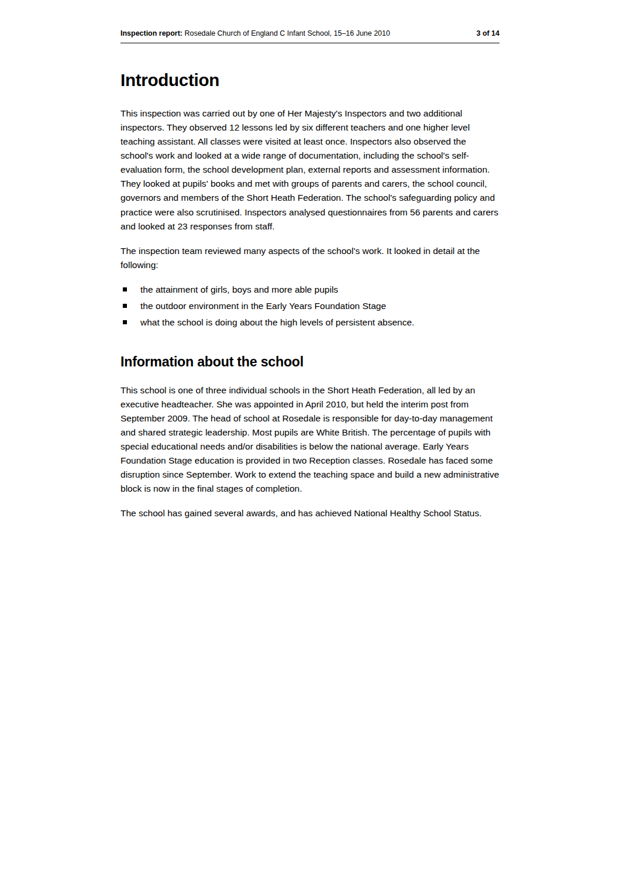Inspection report: Rosedale Church of England C Infant School, 15–16 June 2010
3 of 14
Introduction
This inspection was carried out by one of Her Majesty's Inspectors and two additional inspectors. They observed 12 lessons led by six different teachers and one higher level teaching assistant. All classes were visited at least once. Inspectors also observed the school's work and looked at a wide range of documentation, including the school's self-evaluation form, the school development plan, external reports and assessment information. They looked at pupils' books and met with groups of parents and carers, the school council, governors and members of the Short Heath Federation. The school's safeguarding policy and practice were also scrutinised. Inspectors analysed questionnaires from 56 parents and carers and looked at 23 responses from staff.
The inspection team reviewed many aspects of the school's work. It looked in detail at the following:
the attainment of girls, boys and more able pupils
the outdoor environment in the Early Years Foundation Stage
what the school is doing about the high levels of persistent absence.
Information about the school
This school is one of three individual schools in the Short Heath Federation, all led by an executive headteacher. She was appointed in April 2010, but held the interim post from September 2009. The head of school at Rosedale is responsible for day-to-day management and shared strategic leadership. Most pupils are White British. The percentage of pupils with special educational needs and/or disabilities is below the national average. Early Years Foundation Stage education is provided in two Reception classes. Rosedale has faced some disruption since September. Work to extend the teaching space and build a new administrative block is now in the final stages of completion.
The school has gained several awards, and has achieved National Healthy School Status.